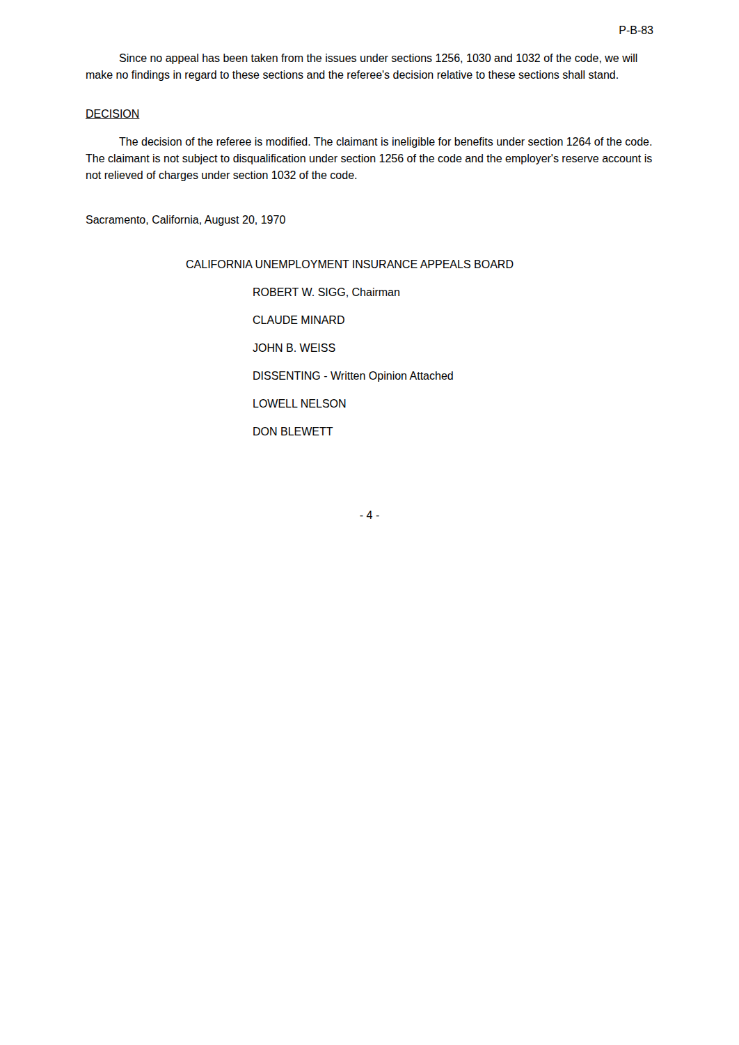P-B-83
Since no appeal has been taken from the issues under sections 1256, 1030 and 1032 of the code, we will make no findings in regard to these sections and the referee's decision relative to these sections shall stand.
DECISION
The decision of the referee is modified. The claimant is ineligible for benefits under section 1264 of the code. The claimant is not subject to disqualification under section 1256 of the code and the employer's reserve account is not relieved of charges under section 1032 of the code.
Sacramento, California, August 20, 1970
CALIFORNIA UNEMPLOYMENT INSURANCE APPEALS BOARD
ROBERT W. SIGG, Chairman
CLAUDE MINARD
JOHN B. WEISS
DISSENTING - Written Opinion Attached
LOWELL NELSON
DON BLEWETT
- 4 -